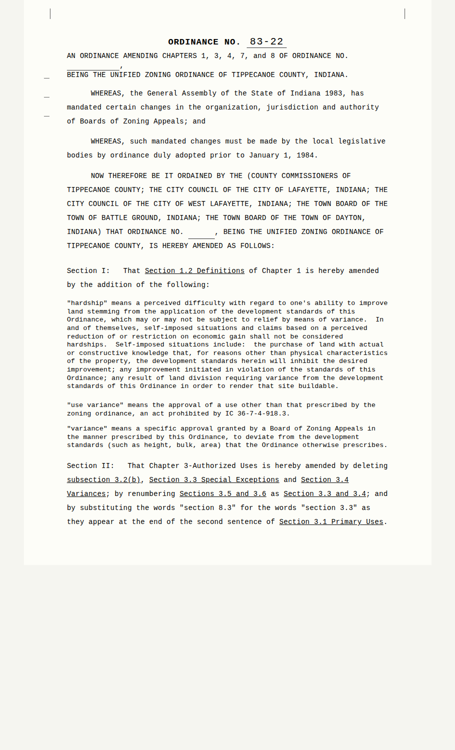ORDINANCE NO. 83-22
AN ORDINANCE AMENDING CHAPTERS 1, 3, 4, 7, and 8 OF ORDINANCE NO. ,
BEING THE UNIFIED ZONING ORDINANCE OF TIPPECANOE COUNTY, INDIANA.
WHEREAS, the General Assembly of the State of Indiana 1983, has mandated certain changes in the organization, jurisdiction and authority of Boards of Zoning Appeals; and
WHEREAS, such mandated changes must be made by the local legislative bodies by ordinance duly adopted prior to January 1, 1984.
NOW THEREFORE BE IT ORDAINED BY THE (COUNTY COMMISSIONERS OF TIPPECANOE COUNTY; THE CITY COUNCIL OF THE CITY OF LAFAYETTE, INDIANA; THE CITY COUNCIL OF THE CITY OF WEST LAFAYETTE, INDIANA; THE TOWN BOARD OF THE TOWN OF BATTLE GROUND, INDIANA; THE TOWN BOARD OF THE TOWN OF DAYTON, INDIANA) THAT ORDINANCE NO. , BEING THE UNIFIED ZONING ORDINANCE OF TIPPECANOE COUNTY, IS HEREBY AMENDED AS FOLLOWS:
Section I: That Section 1.2 Definitions of Chapter 1 is hereby amended by the addition of the following:
"hardship" means a perceived difficulty with regard to one's ability to improve land stemming from the application of the development standards of this Ordinance, which may or may not be subject to relief by means of variance. In and of themselves, self-imposed situations and claims based on a perceived reduction of or restriction on economic gain shall not be considered hardships. Self-imposed situations include: the purchase of land with actual or constructive knowledge that, for reasons other than physical characteristics of the property, the development standards herein will inhibit the desired improvement; any improvement initiated in violation of the standards of this Ordinance; any result of land division requiring variance from the development standards of this Ordinance in order to render that site buildable.
"use variance" means the approval of a use other than that prescribed by the zoning ordinance, an act prohibited by IC 36-7-4-918.3.
"variance" means a specific approval granted by a Board of Zoning Appeals in the manner prescribed by this Ordinance, to deviate from the development standards (such as height, bulk, area) that the Ordinance otherwise prescribes.
Section II: That Chapter 3-Authorized Uses is hereby amended by deleting subsection 3.2(b), Section 3.3 Special Exceptions and Section 3.4 Variances; by renumbering Sections 3.5 and 3.6 as Section 3.3 and 3.4; and by substituting the words "section 8.3" for the words "section 3.3" as they appear at the end of the second sentence of Section 3.1 Primary Uses.